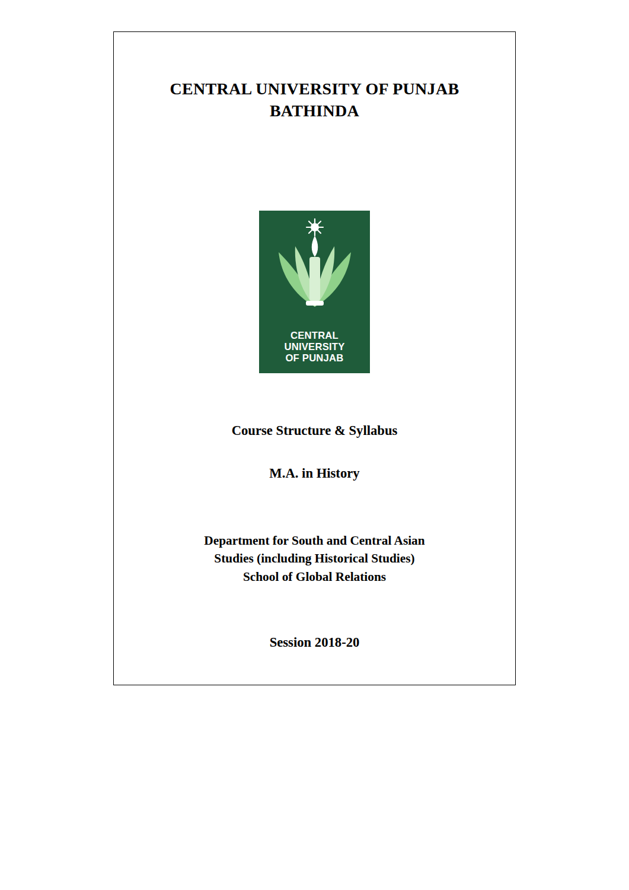CENTRAL UNIVERSITY OF PUNJAB
BATHINDA
CENTRAL
UNIVERSITY
OF PUNJAB
Course Structure & Syllabus
M.A. in History
Department for South and Central Asian
Studies (including Historical Studies)
School of Global Relations
Session 2018-20